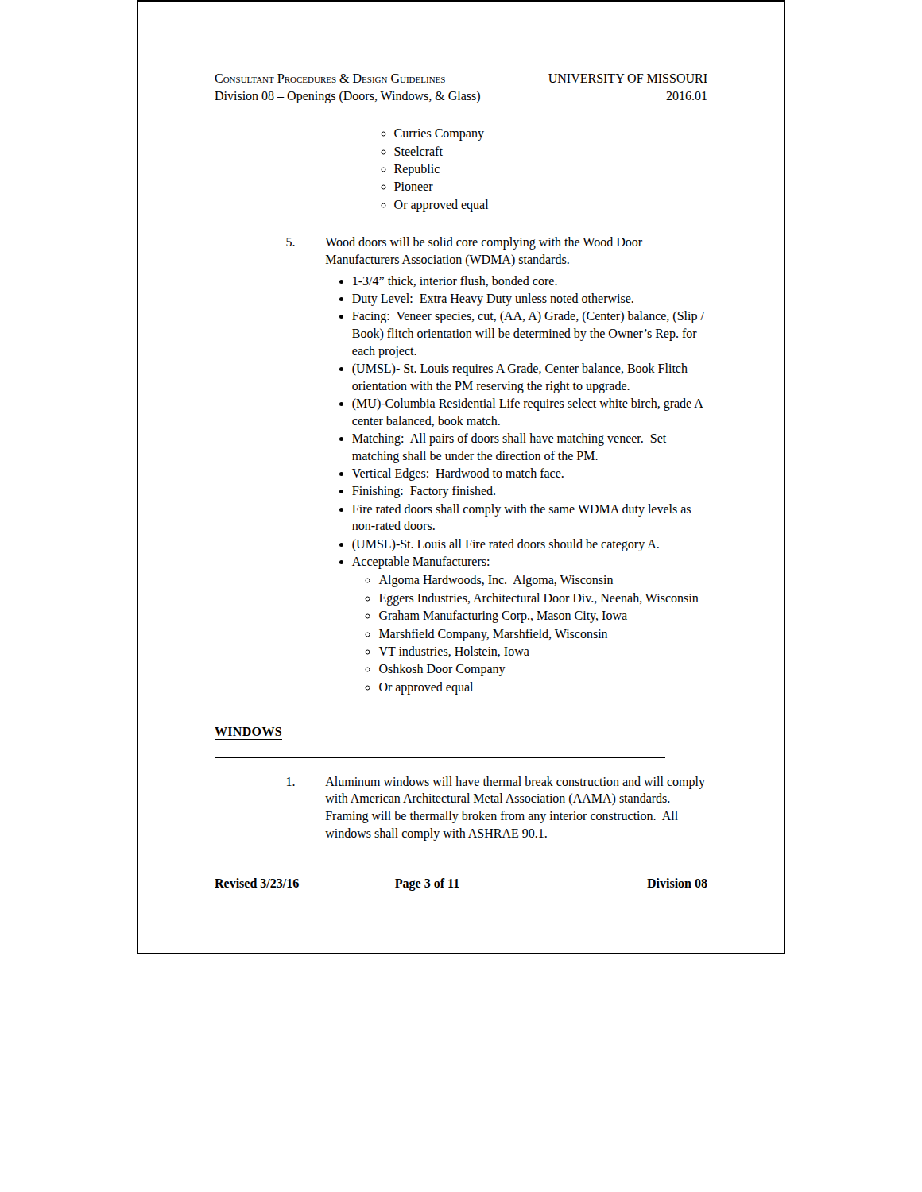Consultant Procedures & Design Guidelines UNIVERSITY OF MISSOURI
Division 08 – Openings (Doors, Windows, & Glass) 2016.01
Curries Company
Steelcraft
Republic
Pioneer
Or approved equal
Wood doors will be solid core complying with the Wood Door Manufacturers Association (WDMA) standards.
1-3/4” thick, interior flush, bonded core.
Duty Level: Extra Heavy Duty unless noted otherwise.
Facing: Veneer species, cut, (AA, A) Grade, (Center) balance, (Slip / Book) flitch orientation will be determined by the Owner’s Rep. for each project.
(UMSL)- St. Louis requires A Grade, Center balance, Book Flitch orientation with the PM reserving the right to upgrade.
(MU)-Columbia Residential Life requires select white birch, grade A center balanced, book match.
Matching: All pairs of doors shall have matching veneer. Set matching shall be under the direction of the PM.
Vertical Edges: Hardwood to match face.
Finishing: Factory finished.
Fire rated doors shall comply with the same WDMA duty levels as non-rated doors.
(UMSL)-St. Louis all Fire rated doors should be category A.
Acceptable Manufacturers:
Algoma Hardwoods, Inc. Algoma, Wisconsin
Eggers Industries, Architectural Door Div., Neenah, Wisconsin
Graham Manufacturing Corp., Mason City, Iowa
Marshfield Company, Marshfield, Wisconsin
VT industries, Holstein, Iowa
Oshkosh Door Company
Or approved equal
WINDOWS
Aluminum windows will have thermal break construction and will comply with American Architectural Metal Association (AAMA) standards. Framing will be thermally broken from any interior construction. All windows shall comply with ASHRAE 90.1.
Revised 3/23/16 Page 3 of 11 Division 08